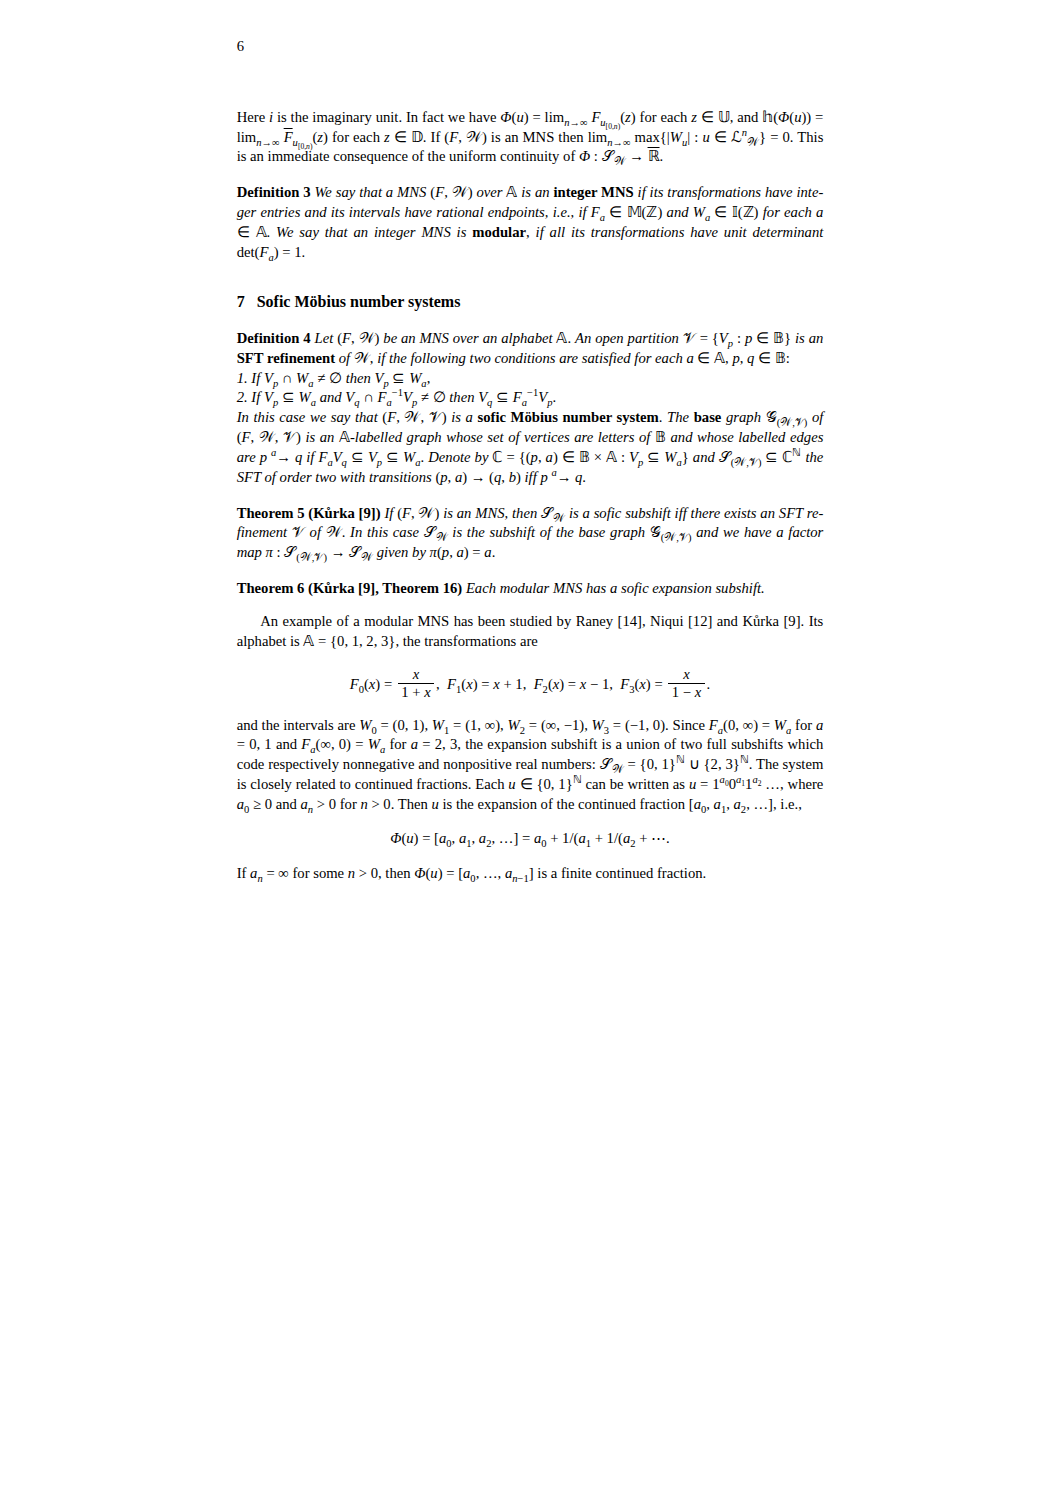6
Here i is the imaginary unit. In fact we have Φ(u) = limn→∞ Fu[0,n)(z) for each z ∈ 𝕌, and 𝕙(Φ(u)) = limn→∞ Fu[0,n)(z) for each z ∈ 𝔻. If (F, 𝒲) is an MNS then limn→∞ max{|Wu| : u ∈ ℒn𝒲} = 0. This is an immediate consequence of the uniform continuity of Φ : 𝒮𝒲 → ℝ.
Definition 3 We say that a MNS (F, 𝒲) over 𝔸 is an integer MNS if its transformations have integer entries and its intervals have rational endpoints, i.e., if Fa ∈ 𝕄(ℤ) and Wa ∈ 𝕀(ℤ) for each a ∈ 𝔸. We say that an integer MNS is modular, if all its transformations have unit determinant det(Fa) = 1.
7 Sofic Möbius number systems
Definition 4 Let (F, 𝒲) be an MNS over an alphabet 𝔸. An open partition 𝒱 = {Vp : p ∈ 𝔹} is an SFT refinement of 𝒲, if the following two conditions are satisfied for each a ∈ 𝔸, p, q ∈ 𝔹:
1. If Vp ∩ Wa ≠ ∅ then Vp ⊆ Wa,
2. If Vp ⊆ Wa and Vq ∩ Fa−1Vp ≠ ∅ then Vq ⊆ Fa−1Vp.
In this case we say that (F, 𝒲, 𝒱) is a sofic Möbius number system. The base graph 𝒢(𝒲,𝒱) of (F, 𝒲, 𝒱) is an 𝔸-labelled graph whose set of vertices are letters of 𝔹 and whose labelled edges are p a→ q if FaVq ⊆ Vp ⊆ Wa. Denote by ℂ = {(p, a) ∈ 𝔹 × 𝔸 : Vp ⊆ Wa} and 𝒮(𝒲,𝒱) ⊆ ℂℕ the SFT of order two with transitions (p, a) → (q, b) iff p a→ q.
Theorem 5 (Kůrka [9]) If (F, 𝒲) is an MNS, then 𝒮𝒲 is a sofic subshift iff there exists an SFT refinement 𝒱 of 𝒲. In this case 𝒮𝒲 is the subshift of the base graph 𝒢(𝒲,𝒱) and we have a factor map π : 𝒮(𝒲,𝒱) → 𝒮𝒲 given by π(p, a) = a.
Theorem 6 (Kůrka [9], Theorem 16) Each modular MNS has a sofic expansion subshift.
An example of a modular MNS has been studied by Raney [14], Niqui [12] and Kůrka [9]. Its alphabet is 𝔸 = {0, 1, 2, 3}, the transformations are
F0(x) = x 1 + x, F1(x) = x + 1, F2(x) = x − 1, F3(x) = x 1 − x.
and the intervals are W0 = (0, 1), W1 = (1, ∞), W2 = (∞, −1), W3 = (−1, 0). Since Fa(0, ∞) = Wa for a = 0, 1 and Fa(∞, 0) = Wa for a = 2, 3, the expansion subshift is a union of two full subshifts which code respectively nonnegative and nonpositive real numbers: 𝒮𝒲 = {0, 1}ℕ ∪ {2, 3}ℕ. The system is closely related to continued fractions. Each u ∈ {0, 1}ℕ can be written as u = 1a00a11a2 …, where a0 ≥ 0 and an > 0 for n > 0. Then u is the expansion of the continued fraction [a0, a1, a2, …], i.e.,
Φ(u) = [a0, a1, a2, …] = a0 + 1/(a1 + 1/(a2 + ⋯.
If an = ∞ for some n > 0, then Φ(u) = [a0, …, an−1] is a finite continued fraction.